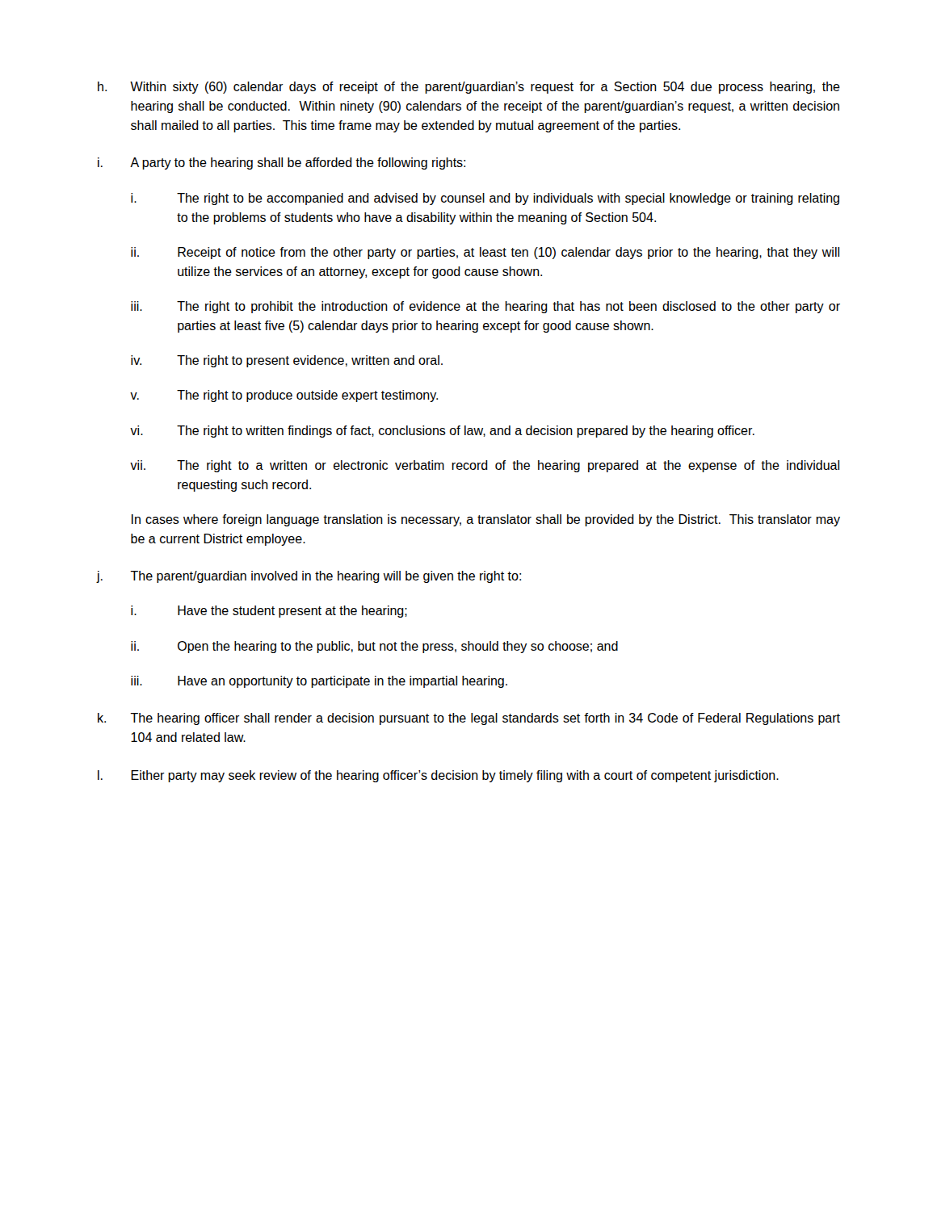h. Within sixty (60) calendar days of receipt of the parent/guardian’s request for a Section 504 due process hearing, the hearing shall be conducted. Within ninety (90) calendars of the receipt of the parent/guardian’s request, a written decision shall mailed to all parties. This time frame may be extended by mutual agreement of the parties.
i. A party to the hearing shall be afforded the following rights:
i. The right to be accompanied and advised by counsel and by individuals with special knowledge or training relating to the problems of students who have a disability within the meaning of Section 504.
ii. Receipt of notice from the other party or parties, at least ten (10) calendar days prior to the hearing, that they will utilize the services of an attorney, except for good cause shown.
iii. The right to prohibit the introduction of evidence at the hearing that has not been disclosed to the other party or parties at least five (5) calendar days prior to hearing except for good cause shown.
iv. The right to present evidence, written and oral.
v. The right to produce outside expert testimony.
vi. The right to written findings of fact, conclusions of law, and a decision prepared by the hearing officer.
vii. The right to a written or electronic verbatim record of the hearing prepared at the expense of the individual requesting such record.
In cases where foreign language translation is necessary, a translator shall be provided by the District. This translator may be a current District employee.
j. The parent/guardian involved in the hearing will be given the right to:
i. Have the student present at the hearing;
ii. Open the hearing to the public, but not the press, should they so choose; and
iii. Have an opportunity to participate in the impartial hearing.
k. The hearing officer shall render a decision pursuant to the legal standards set forth in 34 Code of Federal Regulations part 104 and related law.
l. Either party may seek review of the hearing officer’s decision by timely filing with a court of competent jurisdiction.